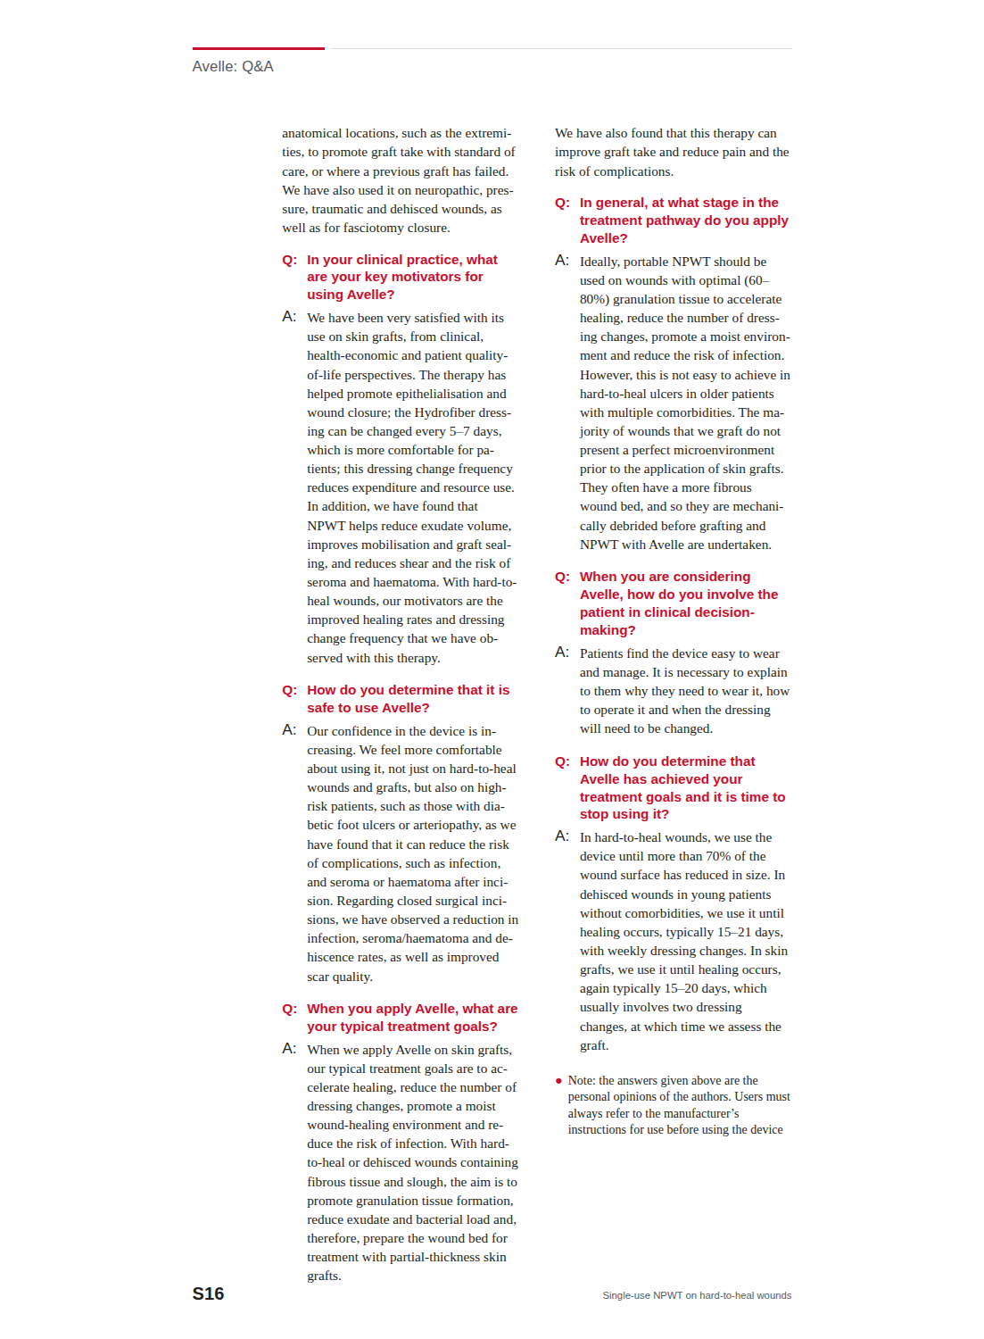Avelle: Q&A
anatomical locations, such as the extremities, to promote graft take with standard of care, or where a previous graft has failed. We have also used it on neuropathic, pressure, traumatic and dehisced wounds, as well as for fasciotomy closure.
Q: In your clinical practice, what are your key motivators for using Avelle?
A:
We have been very satisfied with its use on skin grafts, from clinical, health-economic and patient quality-of-life perspectives. The therapy has helped promote epithelialisation and wound closure; the Hydrofiber dressing can be changed every 5–7 days, which is more comfortable for patients; this dressing change frequency reduces expenditure and resource use. In addition, we have found that NPWT helps reduce exudate volume, improves mobilisation and graft sealing, and reduces shear and the risk of seroma and haematoma. With hard-to-heal wounds, our motivators are the improved healing rates and dressing change frequency that we have observed with this therapy.
Q: How do you determine that it is safe to use Avelle?
A:
Our confidence in the device is increasing. We feel more comfortable about using it, not just on hard-to-heal wounds and grafts, but also on high-risk patients, such as those with diabetic foot ulcers or arteriopathy, as we have found that it can reduce the risk of complications, such as infection, and seroma or haematoma after incision. Regarding closed surgical incisions, we have observed a reduction in infection, seroma/haematoma and dehiscence rates, as well as improved scar quality.
Q: When you apply Avelle, what are your typical treatment goals?
A:
When we apply Avelle on skin grafts, our typical treatment goals are to accelerate healing, reduce the number of dressing changes, promote a moist wound-healing environment and reduce the risk of infection. With hard-to-heal or dehisced wounds containing fibrous tissue and slough, the aim is to promote granulation tissue formation, reduce exudate and bacterial load and, therefore, prepare the wound bed for treatment with partial-thickness skin grafts.
We have also found that this therapy can improve graft take and reduce pain and the risk of complications.
Q: In general, at what stage in the treatment pathway do you apply Avelle?
A:
Ideally, portable NPWT should be used on wounds with optimal (60–80%) granulation tissue to accelerate healing, reduce the number of dressing changes, promote a moist environment and reduce the risk of infection. However, this is not easy to achieve in hard-to-heal ulcers in older patients with multiple comorbidities. The majority of wounds that we graft do not present a perfect microenvironment prior to the application of skin grafts. They often have a more fibrous wound bed, and so they are mechanically debrided before grafting and NPWT with Avelle are undertaken.
Q: When you are considering Avelle, how do you involve the patient in clinical decision-making?
A:
Patients find the device easy to wear and manage. It is necessary to explain to them why they need to wear it, how to operate it and when the dressing will need to be changed.
Q: How do you determine that Avelle has achieved your treatment goals and it is time to stop using it?
A:
In hard-to-heal wounds, we use the device until more than 70% of the wound surface has reduced in size. In dehisced wounds in young patients without comorbidities, we use it until healing occurs, typically 15–21 days, with weekly dressing changes. In skin grafts, we use it until healing occurs, again typically 15–20 days, which usually involves two dressing changes, at which time we assess the graft.
● Note: the answers given above are the personal opinions of the authors. Users must always refer to the manufacturer’s instructions for use before using the device
S16
Single-use NPWT on hard-to-heal wounds